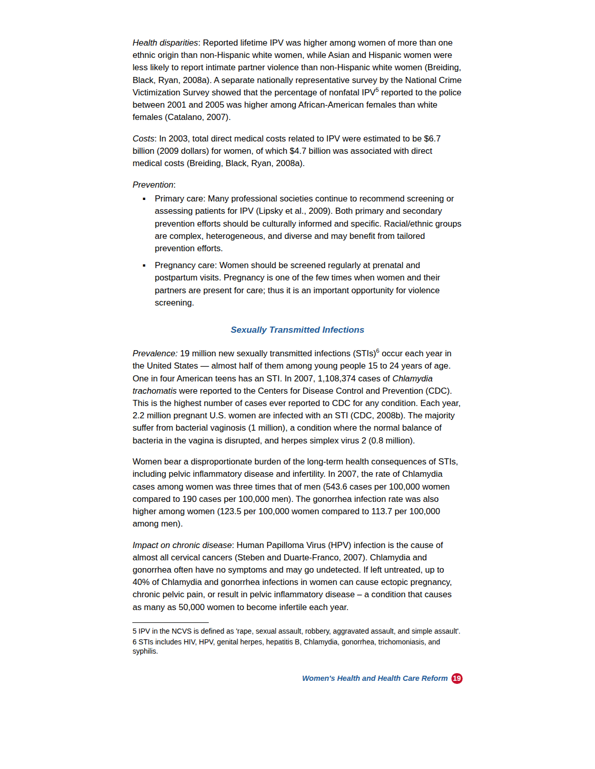Health disparities: Reported lifetime IPV was higher among women of more than one ethnic origin than non-Hispanic white women, while Asian and Hispanic women were less likely to report intimate partner violence than non-Hispanic white women (Breiding, Black, Ryan, 2008a). A separate nationally representative survey by the National Crime Victimization Survey showed that the percentage of nonfatal IPV5 reported to the police between 2001 and 2005 was higher among African-American females than white females (Catalano, 2007).
Costs: In 2003, total direct medical costs related to IPV were estimated to be $6.7 billion (2009 dollars) for women, of which $4.7 billion was associated with direct medical costs (Breiding, Black, Ryan, 2008a).
Prevention:
Primary care: Many professional societies continue to recommend screening or assessing patients for IPV (Lipsky et al., 2009). Both primary and secondary prevention efforts should be culturally informed and specific. Racial/ethnic groups are complex, heterogeneous, and diverse and may benefit from tailored prevention efforts.
Pregnancy care: Women should be screened regularly at prenatal and postpartum visits. Pregnancy is one of the few times when women and their partners are present for care; thus it is an important opportunity for violence screening.
Sexually Transmitted Infections
Prevalence: 19 million new sexually transmitted infections (STIs)6 occur each year in the United States — almost half of them among young people 15 to 24 years of age. One in four American teens has an STI. In 2007, 1,108,374 cases of Chlamydia trachomatis were reported to the Centers for Disease Control and Prevention (CDC). This is the highest number of cases ever reported to CDC for any condition. Each year, 2.2 million pregnant U.S. women are infected with an STI (CDC, 2008b). The majority suffer from bacterial vaginosis (1 million), a condition where the normal balance of bacteria in the vagina is disrupted, and herpes simplex virus 2 (0.8 million).
Women bear a disproportionate burden of the long-term health consequences of STIs, including pelvic inflammatory disease and infertility. In 2007, the rate of Chlamydia cases among women was three times that of men (543.6 cases per 100,000 women compared to 190 cases per 100,000 men). The gonorrhea infection rate was also higher among women (123.5 per 100,000 women compared to 113.7 per 100,000 among men).
Impact on chronic disease: Human Papilloma Virus (HPV) infection is the cause of almost all cervical cancers (Steben and Duarte-Franco, 2007). Chlamydia and gonorrhea often have no symptoms and may go undetected. If left untreated, up to 40% of Chlamydia and gonorrhea infections in women can cause ectopic pregnancy, chronic pelvic pain, or result in pelvic inflammatory disease – a condition that causes as many as 50,000 women to become infertile each year.
5 IPV in the NCVS is defined as 'rape, sexual assault, robbery, aggravated assault, and simple assault'.
6 STIs includes HIV, HPV, genital herpes, hepatitis B, Chlamydia, gonorrhea, trichomoniasis, and syphilis.
Women's Health and Health Care Reform19